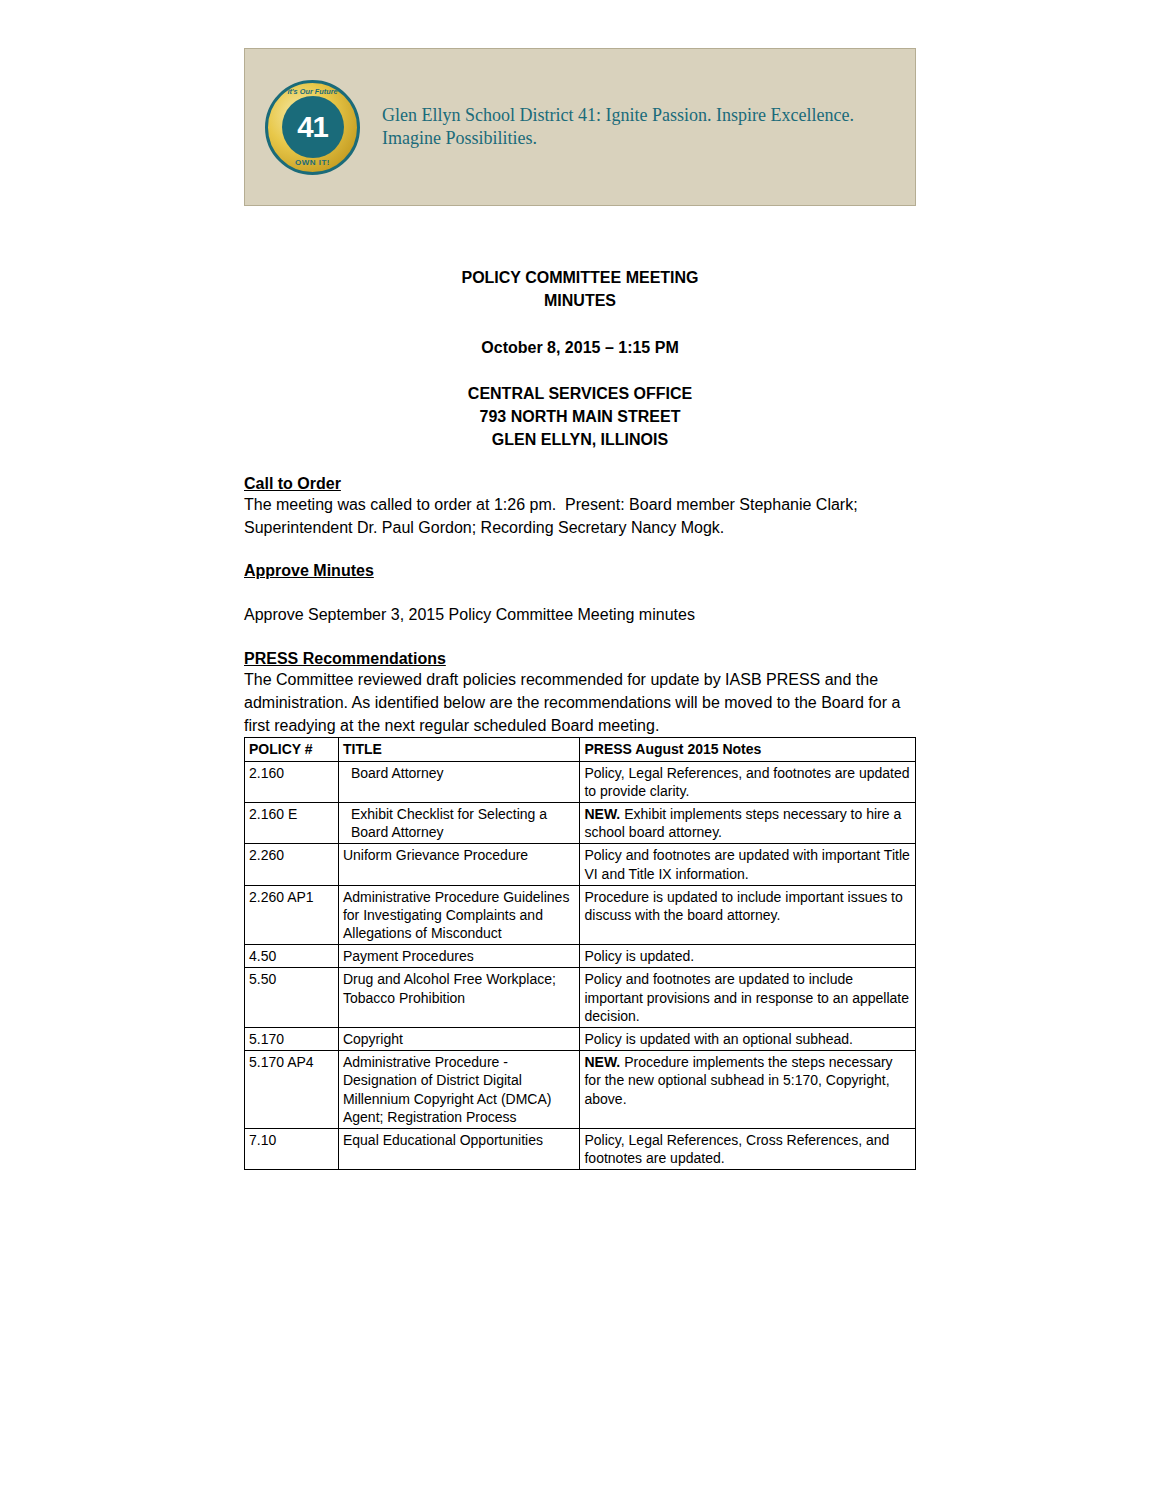It's Our Future
41
OWN IT!
Glen Ellyn School District 41: Ignite Passion. Inspire Excellence. Imagine Possibilities.
POLICY COMMITTEE MEETING
MINUTES
October 8, 2015 – 1:15 PM
CENTRAL SERVICES OFFICE
793 NORTH MAIN STREET
GLEN ELLYN, ILLINOIS
Call to Order
The meeting was called to order at 1:26 pm. Present: Board member Stephanie Clark; Superintendent Dr. Paul Gordon; Recording Secretary Nancy Mogk.
Approve Minutes
Approve September 3, 2015 Policy Committee Meeting minutes
PRESS Recommendations
The Committee reviewed draft policies recommended for update by IASB PRESS and the administration. As identified below are the recommendations will be moved to the Board for a first readying at the next regular scheduled Board meeting.
| POLICY # | TITLE | PRESS August 2015 Notes |
| --- | --- | --- |
| 2.160 | Board Attorney | Policy, Legal References, and footnotes are updated to provide clarity. |
| 2.160 E | Exhibit Checklist for Selecting a Board Attorney | NEW. Exhibit implements steps necessary to hire a school board attorney. |
| 2.260 | Uniform Grievance Procedure | Policy and footnotes are updated with important Title VI and Title IX information. |
| 2.260 AP1 | Administrative Procedure Guidelines for Investigating Complaints and Allegations of Misconduct | Procedure is updated to include important issues to discuss with the board attorney. |
| 4.50 | Payment Procedures | Policy is updated. |
| 5.50 | Drug and Alcohol Free Workplace; Tobacco Prohibition | Policy and footnotes are updated to include important provisions and in response to an appellate decision. |
| 5.170 | Copyright | Policy is updated with an optional subhead. |
| 5.170 AP4 | Administrative Procedure - Designation of District Digital Millennium Copyright Act (DMCA) Agent; Registration Process | NEW. Procedure implements the steps necessary for the new optional subhead in 5:170, Copyright, above. |
| 7.10 | Equal Educational Opportunities | Policy, Legal References, Cross References, and footnotes are updated. |